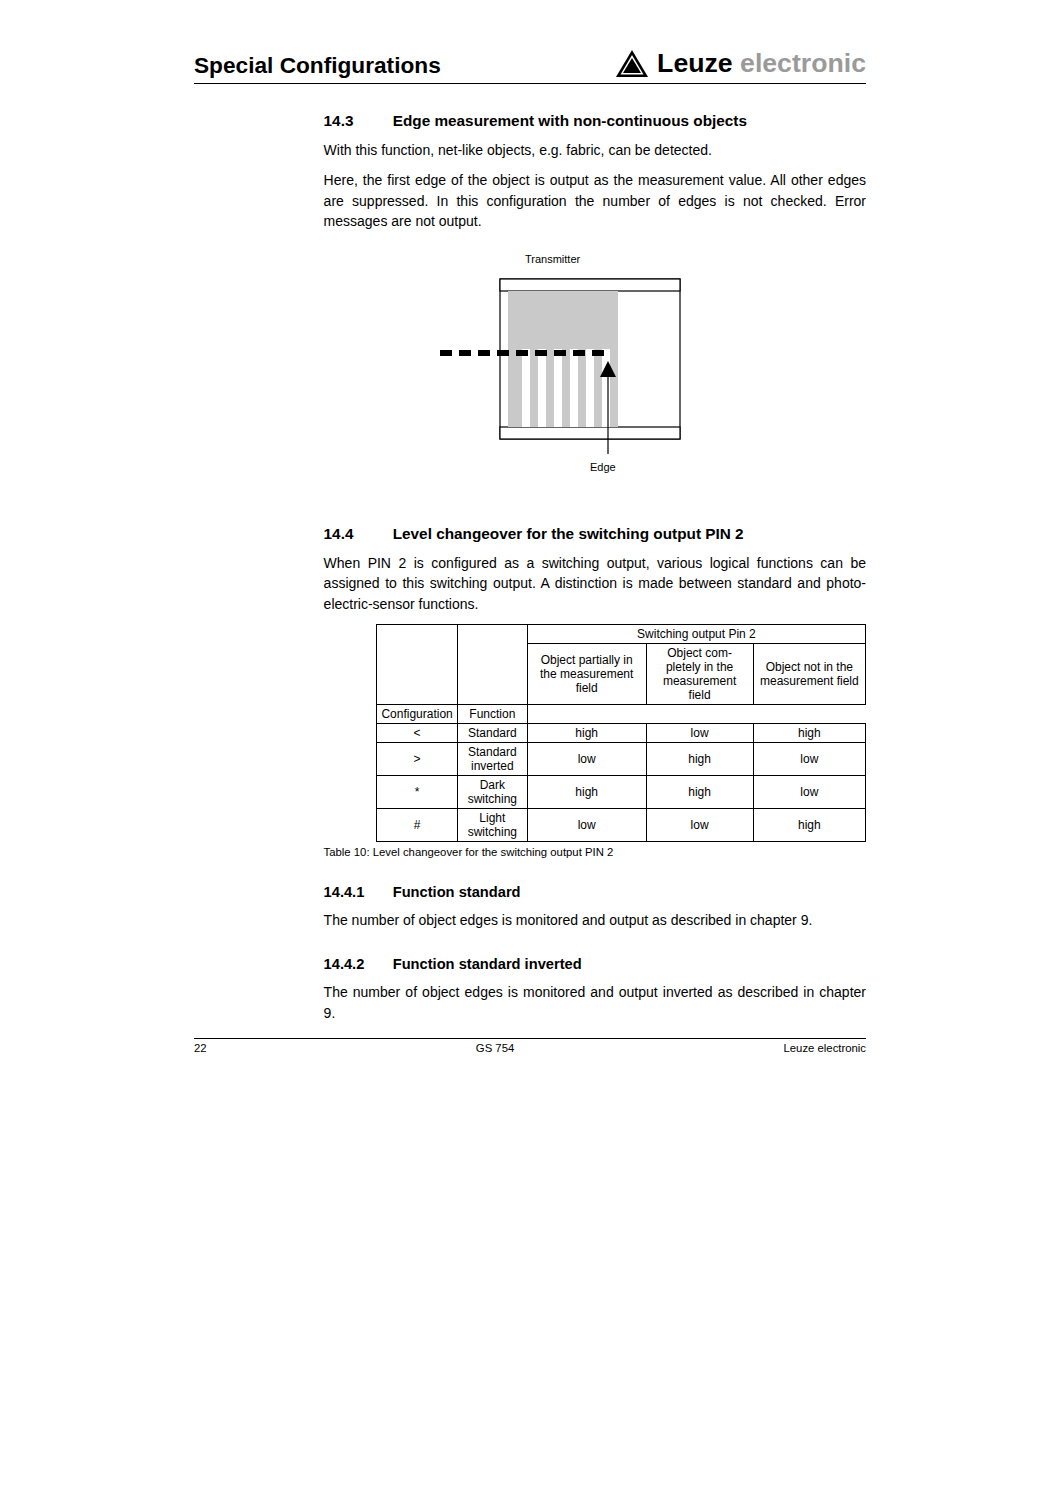Special Configurations
Leuze electronic
14.3
Edge measurement with non-continuous objects
With this function, net-like objects, e.g. fabric, can be detected.
Here, the first edge of the object is output as the measurement value. All other edges are suppressed. In this configuration the number of edges is not checked. Error messages are not output.
Transmitter Edge
14.4
Level changeover for the switching output PIN 2
When PIN 2 is configured as a switching output, various logical functions can be assigned to this switching output. A distinction is made between standard and photo-electric-sensor functions.
| | | Switching output Pin 2 |
| Object partially in the measurement field | Object com- pletely in the measurement field | Object not in the measurement field |
| Configuration | Function | | | |
| < | Standard | high | low | high |
| > | Standard inverted | low | high | low |
| * | Dark switching | high | high | low |
| # | Light switching | low | low | high |
Table 10: Level changeover for the switching output PIN 2
14.4.1
Function standard
The number of object edges is monitored and output as described in chapter 9.
14.4.2
Function standard inverted
The number of object edges is monitored and output inverted as described in chapter 9.
22
GS 754
Leuze electronic